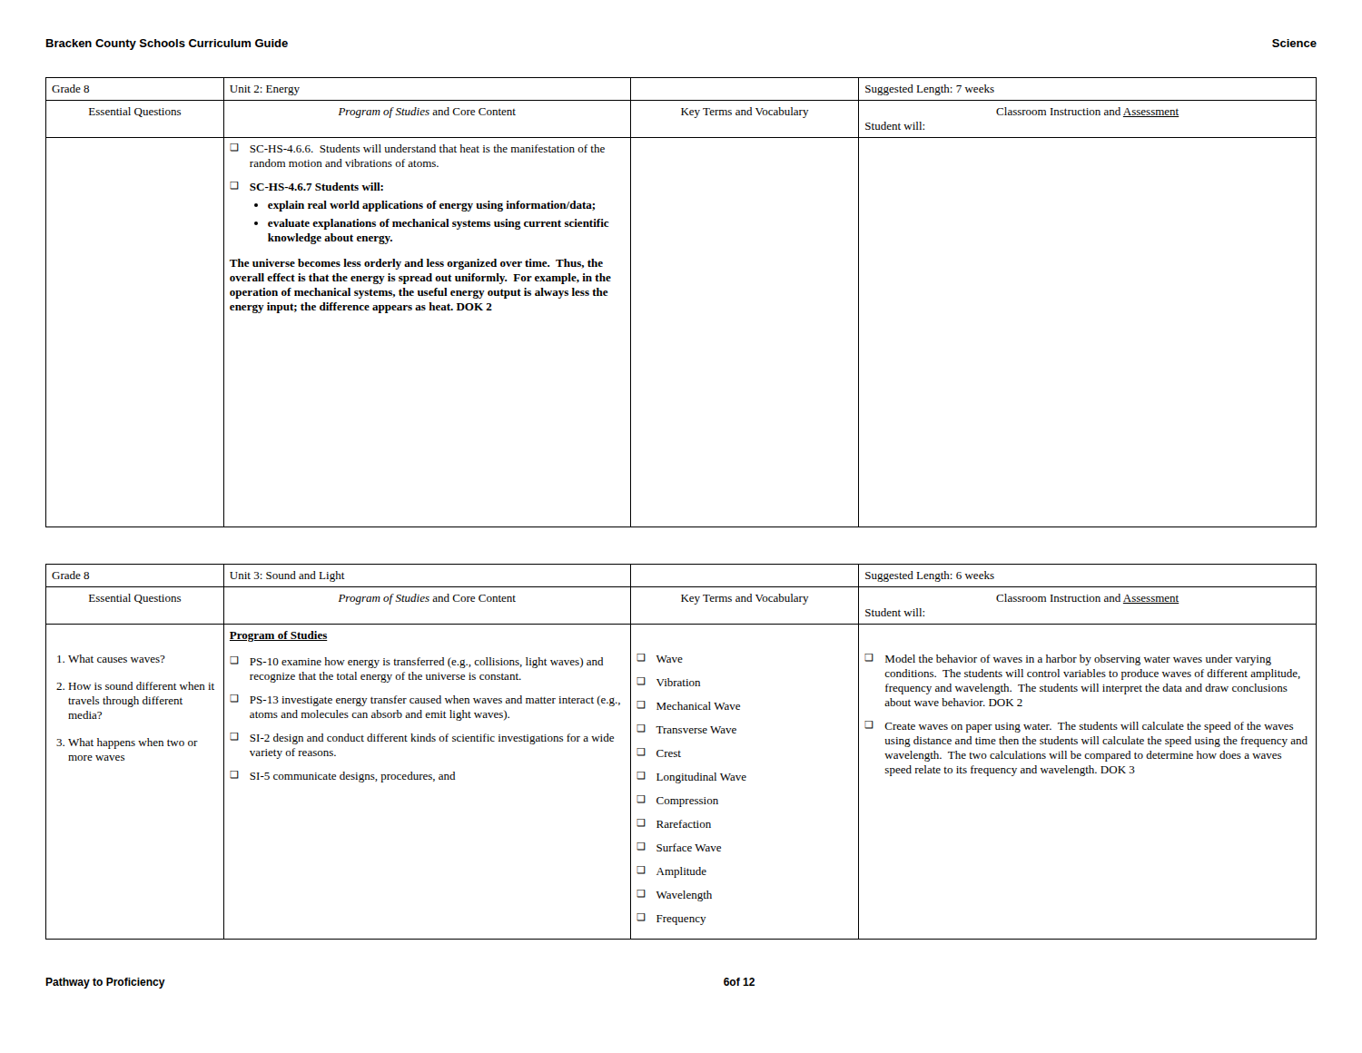Bracken County Schools Curriculum Guide
Science
| Grade 8 | Unit 2: Energy | | Suggested Length: 7 weeks |
| Essential Questions | Program of Studies and Core Content | Key Terms and Vocabulary | Classroom Instruction and Assessment Student will: |
| | SC-HS-4.6.6. Students will understand that heat is the manifestation of the random motion and vibrations of atoms. SC-HS-4.6.7 Students will: explain real world applications of energy using information/data; evaluate explanations of mechanical systems using current scientific knowledge about energy. The universe becomes less orderly and less organized over time. Thus, the overall effect is that the energy is spread out uniformly. For example, in the operation of mechanical systems, the useful energy output is always less the energy input; the difference appears as heat. DOK 2 | | |
| Grade 8 | Unit 3: Sound and Light | | Suggested Length: 6 weeks |
| Essential Questions | Program of Studies and Core Content | Key Terms and Vocabulary | Classroom Instruction and Assessment Student will: |
| What causes waves? How is sound different when it travels through different media? What happens when two or more waves | Program of Studies PS-10 examine how energy is transferred (e.g., collisions, light waves) and recognize that the total energy of the universe is constant. PS-13 investigate energy transfer caused when waves and matter interact (e.g., atoms and molecules can absorb and emit light waves). SI-2 design and conduct different kinds of scientific investigations for a wide variety of reasons. SI-5 communicate designs, procedures, and | Wave Vibration Mechanical Wave Transverse Wave Crest Longitudinal Wave Compression Rarefaction Surface Wave Amplitude Wavelength Frequency | Model the behavior of waves in a harbor by observing water waves under varying conditions. The students will control variables to produce waves of different amplitude, frequency and wavelength. The students will interpret the data and draw conclusions about wave behavior. DOK 2 Create waves on paper using water. The students will calculate the speed of the waves using distance and time then the students will calculate the speed using the frequency and wavelength. The two calculations will be compared to determine how does a waves speed relate to its frequency and wavelength. DOK 3 |
Pathway to Proficiency
6of 12